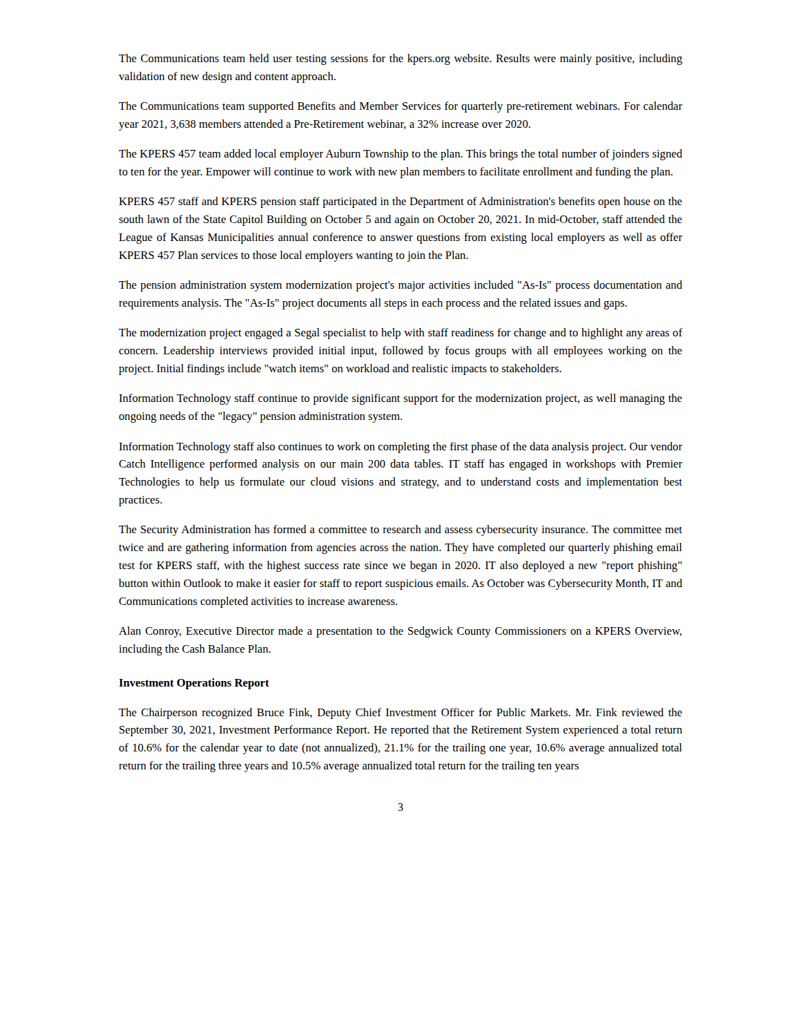The Communications team held user testing sessions for the kpers.org website. Results were mainly positive, including validation of new design and content approach.
The Communications team supported Benefits and Member Services for quarterly pre-retirement webinars. For calendar year 2021, 3,638 members attended a Pre-Retirement webinar, a 32% increase over 2020.
The KPERS 457 team added local employer Auburn Township to the plan. This brings the total number of joinders signed to ten for the year. Empower will continue to work with new plan members to facilitate enrollment and funding the plan.
KPERS 457 staff and KPERS pension staff participated in the Department of Administration's benefits open house on the south lawn of the State Capitol Building on October 5 and again on October 20, 2021. In mid-October, staff attended the League of Kansas Municipalities annual conference to answer questions from existing local employers as well as offer KPERS 457 Plan services to those local employers wanting to join the Plan.
The pension administration system modernization project's major activities included "As-Is" process documentation and requirements analysis. The "As-Is" project documents all steps in each process and the related issues and gaps.
The modernization project engaged a Segal specialist to help with staff readiness for change and to highlight any areas of concern. Leadership interviews provided initial input, followed by focus groups with all employees working on the project. Initial findings include "watch items" on workload and realistic impacts to stakeholders.
Information Technology staff continue to provide significant support for the modernization project, as well managing the ongoing needs of the "legacy" pension administration system.
Information Technology staff also continues to work on completing the first phase of the data analysis project. Our vendor Catch Intelligence performed analysis on our main 200 data tables. IT staff has engaged in workshops with Premier Technologies to help us formulate our cloud visions and strategy, and to understand costs and implementation best practices.
The Security Administration has formed a committee to research and assess cybersecurity insurance. The committee met twice and are gathering information from agencies across the nation. They have completed our quarterly phishing email test for KPERS staff, with the highest success rate since we began in 2020. IT also deployed a new "report phishing" button within Outlook to make it easier for staff to report suspicious emails. As October was Cybersecurity Month, IT and Communications completed activities to increase awareness.
Alan Conroy, Executive Director made a presentation to the Sedgwick County Commissioners on a KPERS Overview, including the Cash Balance Plan.
Investment Operations Report
The Chairperson recognized Bruce Fink, Deputy Chief Investment Officer for Public Markets. Mr. Fink reviewed the September 30, 2021, Investment Performance Report. He reported that the Retirement System experienced a total return of 10.6% for the calendar year to date (not annualized), 21.1% for the trailing one year, 10.6% average annualized total return for the trailing three years and 10.5% average annualized total return for the trailing ten years
3